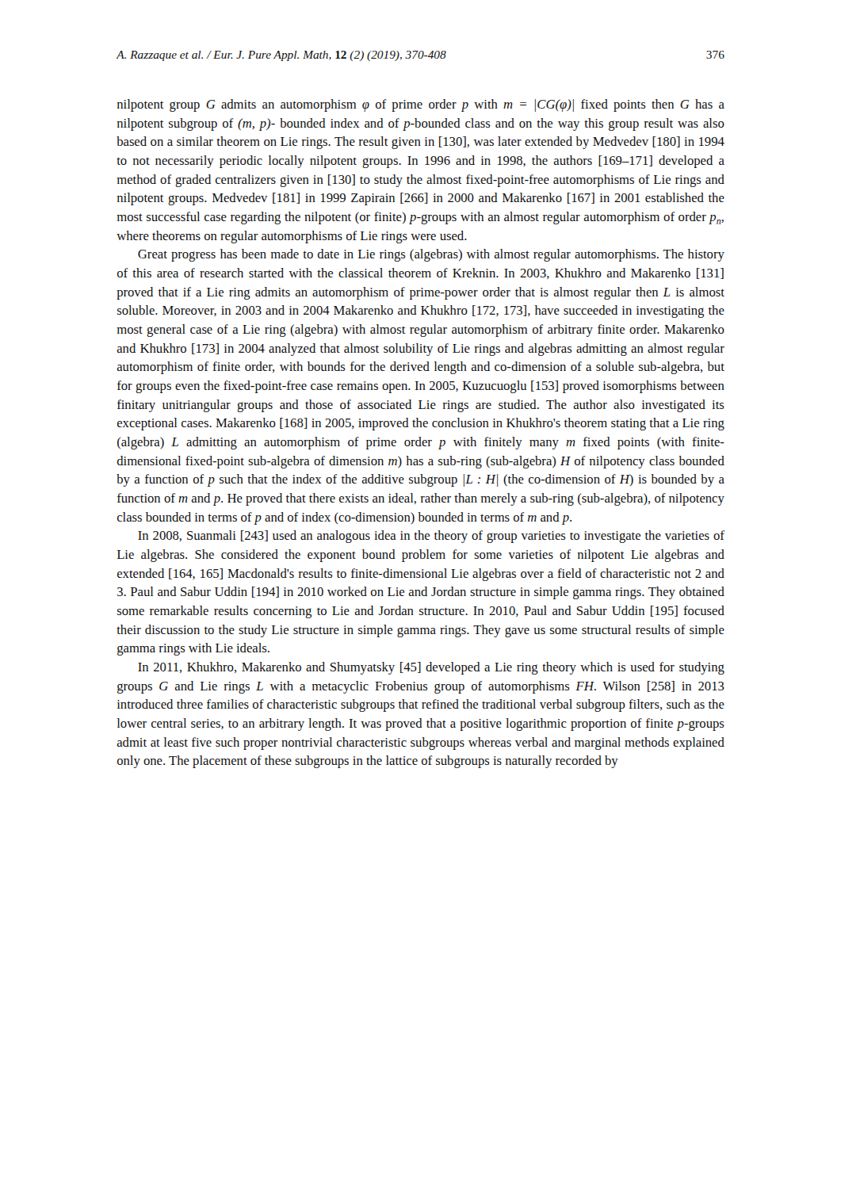A. Razzaque et al. / Eur. J. Pure Appl. Math, 12 (2) (2019), 370-408 376
nilpotent group G admits an automorphism φ of prime order p with m = |CG(φ)| fixed points then G has a nilpotent subgroup of (m, p)- bounded index and of p-bounded class and on the way this group result was also based on a similar theorem on Lie rings. The result given in [130], was later extended by Medvedev [180] in 1994 to not necessarily periodic locally nilpotent groups. In 1996 and in 1998, the authors [169–171] developed a method of graded centralizers given in [130] to study the almost fixed-point-free automorphisms of Lie rings and nilpotent groups. Medvedev [181] in 1999 Zapirain [266] in 2000 and Makarenko [167] in 2001 established the most successful case regarding the nilpotent (or finite) p-groups with an almost regular automorphism of order pn, where theorems on regular automorphisms of Lie rings were used.
Great progress has been made to date in Lie rings (algebras) with almost regular automorphisms. The history of this area of research started with the classical theorem of Kreknin. In 2003, Khukhro and Makarenko [131] proved that if a Lie ring admits an automorphism of prime-power order that is almost regular then L is almost soluble. Moreover, in 2003 and in 2004 Makarenko and Khukhro [172, 173], have succeeded in investigating the most general case of a Lie ring (algebra) with almost regular automorphism of arbitrary finite order. Makarenko and Khukhro [173] in 2004 analyzed that almost solubility of Lie rings and algebras admitting an almost regular automorphism of finite order, with bounds for the derived length and co-dimension of a soluble sub-algebra, but for groups even the fixed-point-free case remains open. In 2005, Kuzucuoglu [153] proved isomorphisms between finitary unitriangular groups and those of associated Lie rings are studied. The author also investigated its exceptional cases. Makarenko [168] in 2005, improved the conclusion in Khukhro's theorem stating that a Lie ring (algebra) L admitting an automorphism of prime order p with finitely many m fixed points (with finite-dimensional fixed-point sub-algebra of dimension m) has a sub-ring (sub-algebra) H of nilpotency class bounded by a function of p such that the index of the additive subgroup |L : H| (the co-dimension of H) is bounded by a function of m and p. He proved that there exists an ideal, rather than merely a sub-ring (sub-algebra), of nilpotency class bounded in terms of p and of index (co-dimension) bounded in terms of m and p.
In 2008, Suanmali [243] used an analogous idea in the theory of group varieties to investigate the varieties of Lie algebras. She considered the exponent bound problem for some varieties of nilpotent Lie algebras and extended [164, 165] Macdonald's results to finite-dimensional Lie algebras over a field of characteristic not 2 and 3. Paul and Sabur Uddin [194] in 2010 worked on Lie and Jordan structure in simple gamma rings. They obtained some remarkable results concerning to Lie and Jordan structure. In 2010, Paul and Sabur Uddin [195] focused their discussion to the study Lie structure in simple gamma rings. They gave us some structural results of simple gamma rings with Lie ideals.
In 2011, Khukhro, Makarenko and Shumyatsky [45] developed a Lie ring theory which is used for studying groups G and Lie rings L with a metacyclic Frobenius group of automorphisms FH. Wilson [258] in 2013 introduced three families of characteristic subgroups that refined the traditional verbal subgroup filters, such as the lower central series, to an arbitrary length. It was proved that a positive logarithmic proportion of finite p-groups admit at least five such proper nontrivial characteristic subgroups whereas verbal and marginal methods explained only one. The placement of these subgroups in the lattice of subgroups is naturally recorded by